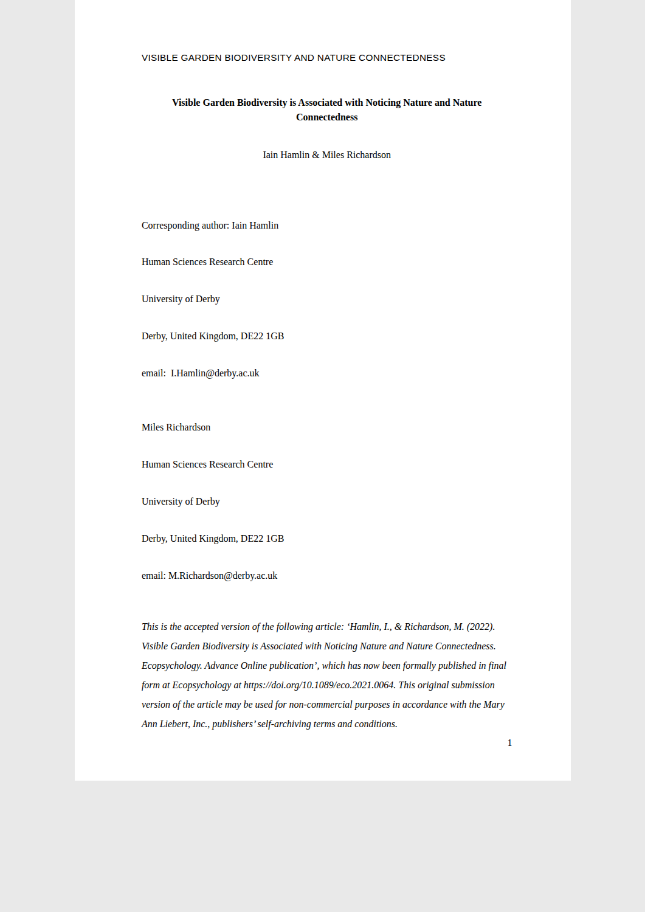VISIBLE GARDEN BIODIVERSITY AND NATURE CONNECTEDNESS
Visible Garden Biodiversity is Associated with Noticing Nature and Nature Connectedness
Iain Hamlin & Miles Richardson
Corresponding author: Iain Hamlin
Human Sciences Research Centre
University of Derby
Derby, United Kingdom, DE22 1GB
email: I.Hamlin@derby.ac.uk
Miles Richardson
Human Sciences Research Centre
University of Derby
Derby, United Kingdom, DE22 1GB
email: M.Richardson@derby.ac.uk
This is the accepted version of the following article: ‘Hamlin, I., & Richardson, M. (2022). Visible Garden Biodiversity is Associated with Noticing Nature and Nature Connectedness. Ecopsychology. Advance Online publication’, which has now been formally published in final form at Ecopsychology at https://doi.org/10.1089/eco.2021.0064. This original submission version of the article may be used for non-commercial purposes in accordance with the Mary Ann Liebert, Inc., publishers’ self-archiving terms and conditions.
1